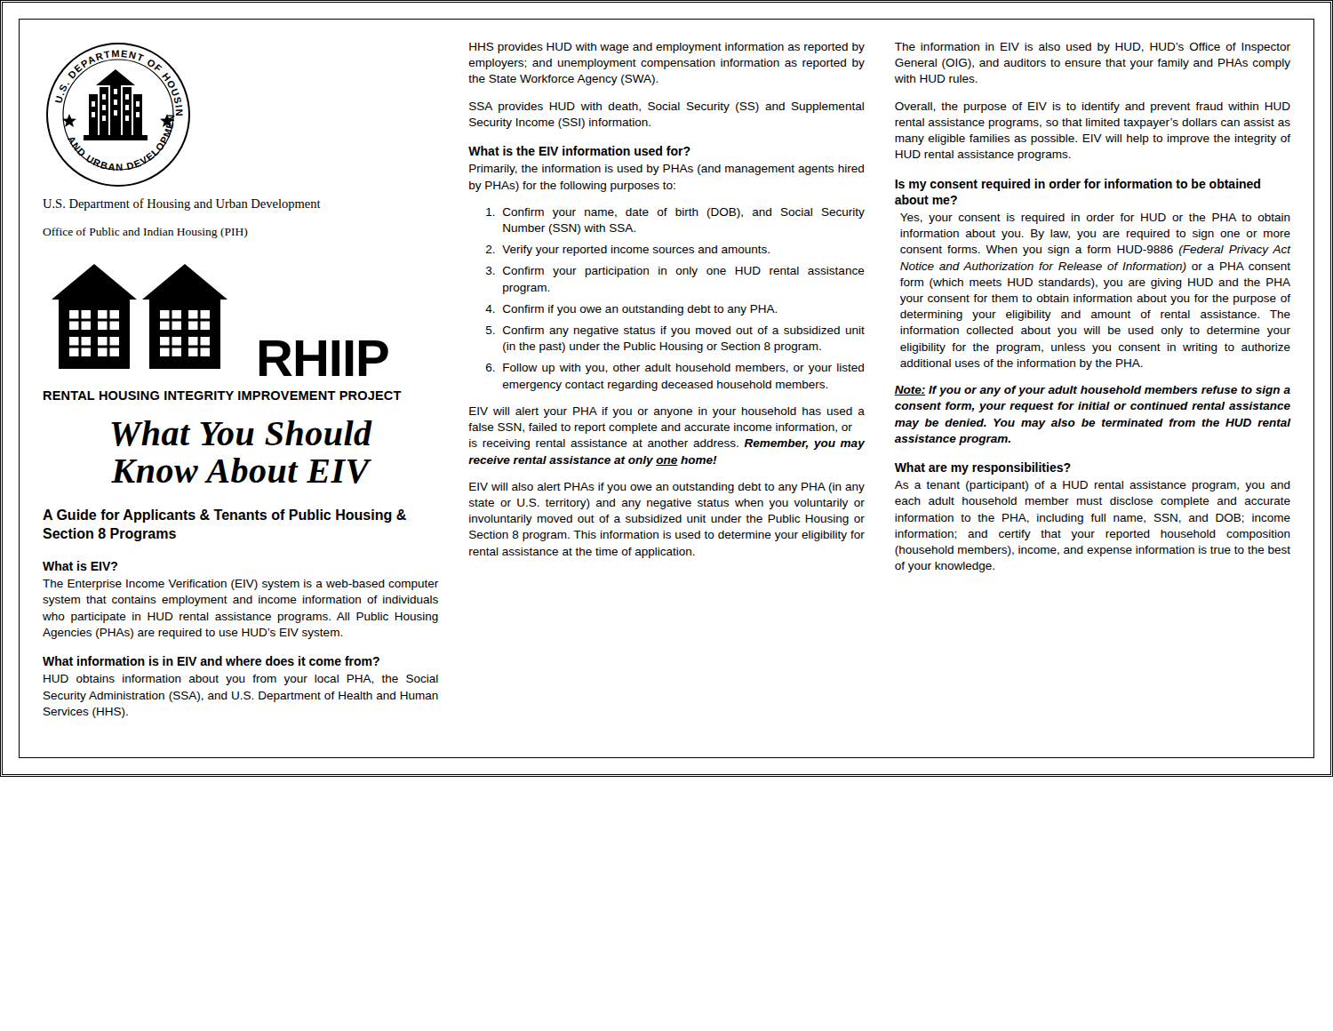U.S. DEPARTMENT OF HOUSING AND URBAN DEVELOPMENT
U.S. Department of Housing and Urban Development
Office of Public and Indian Housing (PIH)
RHIIP
RENTAL HOUSING INTEGRITY IMPROVEMENT PROJECT
What You Should
Know About EIV
A Guide for Applicants & Tenants of Public Housing & Section 8 Programs
What is EIV?
The Enterprise Income Verification (EIV) system is a web-based computer system that contains employment and income information of individuals who participate in HUD rental assistance programs. All Public Housing Agencies (PHAs) are required to use HUD’s EIV system.
What information is in EIV and where does it come from?
HUD obtains information about you from your local PHA, the Social Security Administration (SSA), and U.S. Department of Health and Human Services (HHS).
HHS provides HUD with wage and employment information as reported by employers; and unemployment compensation information as reported by the State Workforce Agency (SWA).
SSA provides HUD with death, Social Security (SS) and Supplemental Security Income (SSI) information.
What is the EIV information used for?
Primarily, the information is used by PHAs (and management agents hired by PHAs) for the following purposes to:
Confirm your name, date of birth (DOB), and Social Security Number (SSN) with SSA.
Verify your reported income sources and amounts.
Confirm your participation in only one HUD rental assistance program.
Confirm if you owe an outstanding debt to any PHA.
Confirm any negative status if you moved out of a subsidized unit (in the past) under the Public Housing or Section 8 program.
Follow up with you, other adult household members, or your listed emergency contact regarding deceased household members.
EIV will alert your PHA if you or anyone in your household has used a false SSN, failed to report complete and accurate income information, or
is receiving rental assistance at another address. Remember, you may receive rental assistance at only one home!
EIV will also alert PHAs if you owe an outstanding debt to any PHA (in any state or U.S. territory) and any negative status when you voluntarily or involuntarily moved out of a subsidized unit under the Public Housing or Section 8 program. This information is used to determine your eligibility for rental assistance at the time of application.
The information in EIV is also used by HUD, HUD’s Office of Inspector General (OIG), and auditors to ensure that your family and PHAs comply with HUD rules.
Overall, the purpose of EIV is to identify and prevent fraud within HUD rental assistance programs, so that limited taxpayer’s dollars can assist as many eligible families as possible. EIV will help to improve the integrity of HUD rental assistance programs.
Is my consent required in order for information to be obtained about me?
Yes, your consent is required in order for HUD or the PHA to obtain information about you. By law, you are required to sign one or more consent forms. When you sign a form HUD-9886 (Federal Privacy Act Notice and Authorization for Release of Information) or a PHA consent form (which meets HUD standards), you are giving HUD and the PHA your consent for them to obtain information about you for the purpose of determining your eligibility and amount of rental assistance. The information collected about you will be used only to determine your eligibility for the program, unless you consent in writing to authorize additional uses of the information by the PHA.
Note: If you or any of your adult household members refuse to sign a consent form, your request for initial or continued rental assistance may be denied. You may also be terminated from the HUD rental assistance program.
What are my responsibilities?
As a tenant (participant) of a HUD rental assistance program, you and each adult household member must disclose complete and accurate information to the PHA, including full name, SSN, and DOB; income information; and certify that your reported household composition (household members), income, and expense information is true to the best of your knowledge.